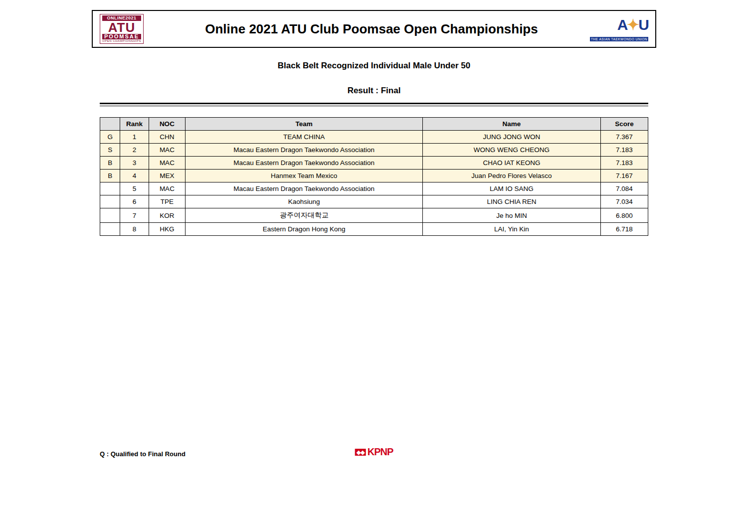ONLINE2021 ATU POOMSAE OPEN CHAMPIONSHIPS
Online 2021 ATU Club Poomsae Open Championships
A✦U
THE ASIAN TAEKWONDO UNION
Black Belt Recognized Individual Male Under 50
Result : Final
| | Rank | NOC | Team | Name | Score |
| --- | --- | --- | --- | --- | --- |
| G | 1 | CHN | TEAM CHINA | JUNG JONG WON | 7.367 |
| S | 2 | MAC | Macau Eastern Dragon Taekwondo Association | WONG WENG CHEONG | 7.183 |
| B | 3 | MAC | Macau Eastern Dragon Taekwondo Association | CHAO IAT KEONG | 7.183 |
| B | 4 | MEX | Hanmex Team Mexico | Juan Pedro Flores Velasco | 7.167 |
| | 5 | MAC | Macau Eastern Dragon Taekwondo Association | LAM IO SANG | 7.084 |
| | 6 | TPE | Kaohsiung | LING CHIA REN | 7.034 |
| | 7 | KOR | 광주여자대학교 | Je ho MIN | 6.800 |
| | 8 | HKG | Eastern Dragon Hong Kong | LAI, Yin Kin | 6.718 |
Q : Qualified to Final Round
◆◆KPNP